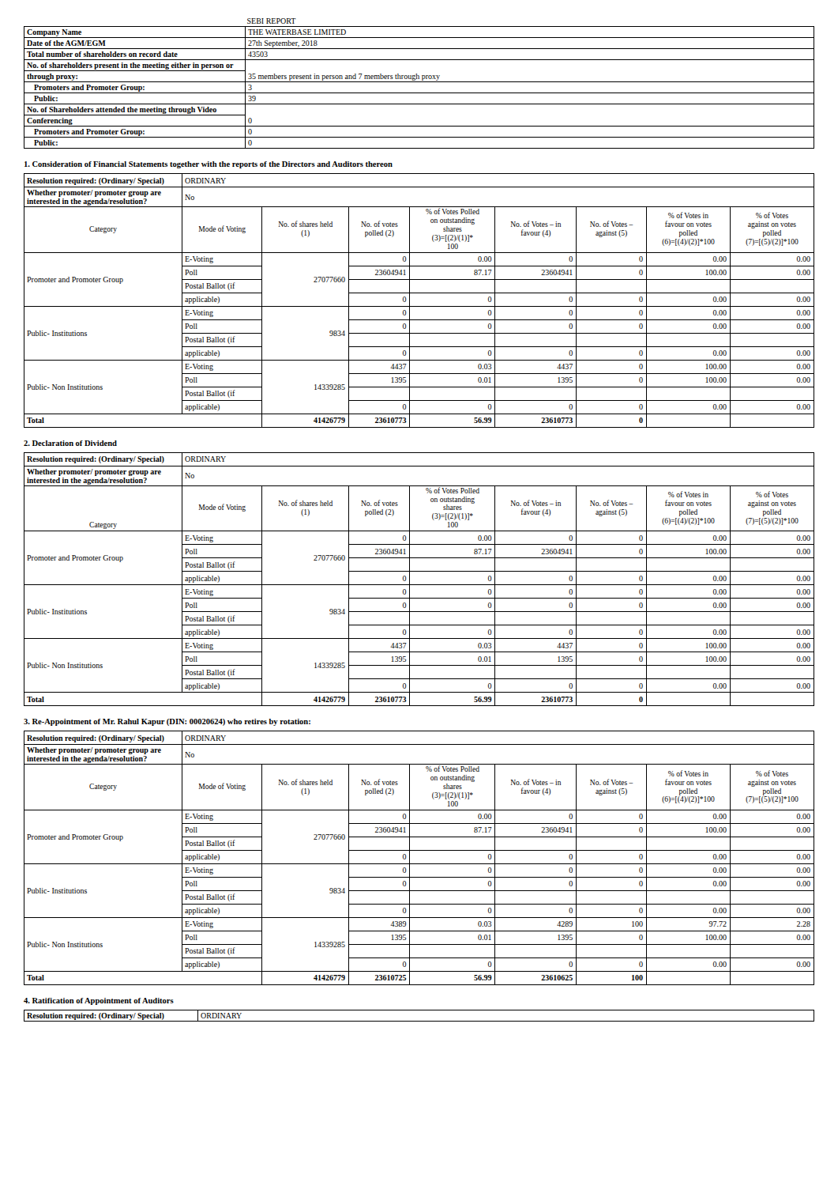| | SEBI REPORT |
| Company Name | THE WATERBASE LIMITED |
| Date of the AGM/EGM | 27th September, 2018 |
| Total number of shareholders on record date | 43503 |
| No. of shareholders present in the meeting either in person or | |
| through proxy: | 35 members present in person and 7 members through proxy |
| Promoters and Promoter Group: | 3 |
| Public: | 39 |
| No. of Shareholders attended the meeting through Video | |
| Conferencing | 0 |
| Promoters and Promoter Group: | 0 |
| Public: | 0 |
1. Consideration of Financial Statements together with the reports of the Directors and Auditors thereon
| Resolution required: (Ordinary/ Special) | ORDINARY |
| Whether promoter/ promoter group are interested in the agenda/resolution? | No |
| Category | Mode of Voting | No. of shares held (1) | No. of votes polled (2) | % of Votes Polled on outstanding shares (3)=[(2)/(1)]* 100 | No. of Votes – in favour (4) | No. of Votes – against (5) | % of Votes in favour on votes polled (6)=[(4)/(2)]*100 | % of Votes against on votes polled (7)=[(5)/(2)]*100 |
| Promoter and Promoter Group | E-Voting | 27077660 | 0 | 0.00 | 0 | 0 | 0.00 | 0.00 |
| Poll | 23604941 | 87.17 | 23604941 | 0 | 100.00 | 0.00 |
| Postal Ballot (if | | | | | | |
| applicable) | 0 | 0 | 0 | 0 | 0.00 | 0.00 |
| Public- Institutions | E-Voting | 9834 | 0 | 0 | 0 | 0 | 0.00 | 0.00 |
| Poll | 0 | 0 | 0 | 0 | 0.00 | 0.00 |
| Postal Ballot (if | | | | | | |
| applicable) | 0 | 0 | 0 | 0 | 0.00 | 0.00 |
| Public- Non Institutions | E-Voting | 14339285 | 4437 | 0.03 | 4437 | 0 | 100.00 | 0.00 |
| Poll | 1395 | 0.01 | 1395 | 0 | 100.00 | 0.00 |
| Postal Ballot (if | | | | | | |
| applicable) | 0 | 0 | 0 | 0 | 0.00 | 0.00 |
| Total | 41426779 | 23610773 | 56.99 | 23610773 | 0 | | |
2. Declaration of Dividend
| Resolution required: (Ordinary/ Special) | ORDINARY |
| Whether promoter/ promoter group are interested in the agenda/resolution? | No |
| Category | Mode of Voting | No. of shares held (1) | No. of votes polled (2) | % of Votes Polled on outstanding shares (3)=[(2)/(1)]* 100 | No. of Votes – in favour (4) | No. of Votes – against (5) | % of Votes in favour on votes polled (6)=[(4)/(2)]*100 | % of Votes against on votes polled (7)=[(5)/(2)]*100 |
| Promoter and Promoter Group | E-Voting | 27077660 | 0 | 0.00 | 0 | 0 | 0.00 | 0.00 |
| Poll | 23604941 | 87.17 | 23604941 | 0 | 100.00 | 0.00 |
| Postal Ballot (if | | | | | | |
| applicable) | 0 | 0 | 0 | 0 | 0.00 | 0.00 |
| Public- Institutions | E-Voting | 9834 | 0 | 0 | 0 | 0 | 0.00 | 0.00 |
| Poll | 0 | 0 | 0 | 0 | 0.00 | 0.00 |
| Postal Ballot (if | | | | | | |
| applicable) | 0 | 0 | 0 | 0 | 0.00 | 0.00 |
| Public- Non Institutions | E-Voting | 14339285 | 4437 | 0.03 | 4437 | 0 | 100.00 | 0.00 |
| Poll | 1395 | 0.01 | 1395 | 0 | 100.00 | 0.00 |
| Postal Ballot (if | | | | | | |
| applicable) | 0 | 0 | 0 | 0 | 0.00 | 0.00 |
| Total | 41426779 | 23610773 | 56.99 | 23610773 | 0 | | |
3. Re-Appointment of Mr. Rahul Kapur (DIN: 00020624) who retires by rotation:
| Resolution required: (Ordinary/ Special) | ORDINARY |
| Whether promoter/ promoter group are interested in the agenda/resolution? | No |
| Category | Mode of Voting | No. of shares held (1) | No. of votes polled (2) | % of Votes Polled on outstanding shares (3)=[(2)/(1)]* 100 | No. of Votes – in favour (4) | No. of Votes – against (5) | % of Votes in favour on votes polled (6)=[(4)/(2)]*100 | % of Votes against on votes polled (7)=[(5)/(2)]*100 |
| Promoter and Promoter Group | E-Voting | 27077660 | 0 | 0.00 | 0 | 0 | 0.00 | 0.00 |
| Poll | 23604941 | 87.17 | 23604941 | 0 | 100.00 | 0.00 |
| Postal Ballot (if | | | | | | |
| applicable) | 0 | 0 | 0 | 0 | 0.00 | 0.00 |
| Public- Institutions | E-Voting | 9834 | 0 | 0 | 0 | 0 | 0.00 | 0.00 |
| Poll | 0 | 0 | 0 | 0 | 0.00 | 0.00 |
| Postal Ballot (if | | | | | | |
| applicable) | 0 | 0 | 0 | 0 | 0.00 | 0.00 |
| Public- Non Institutions | E-Voting | 14339285 | 4389 | 0.03 | 4289 | 100 | 97.72 | 2.28 |
| Poll | 1395 | 0.01 | 1395 | 0 | 100.00 | 0.00 |
| Postal Ballot (if | | | | | | |
| applicable) | 0 | 0 | 0 | 0 | 0.00 | 0.00 |
| Total | 41426779 | 23610725 | 56.99 | 23610625 | 100 | | |
4. Ratification of Appointment of Auditors
| Resolution required: (Ordinary/ Special) | ORDINARY |